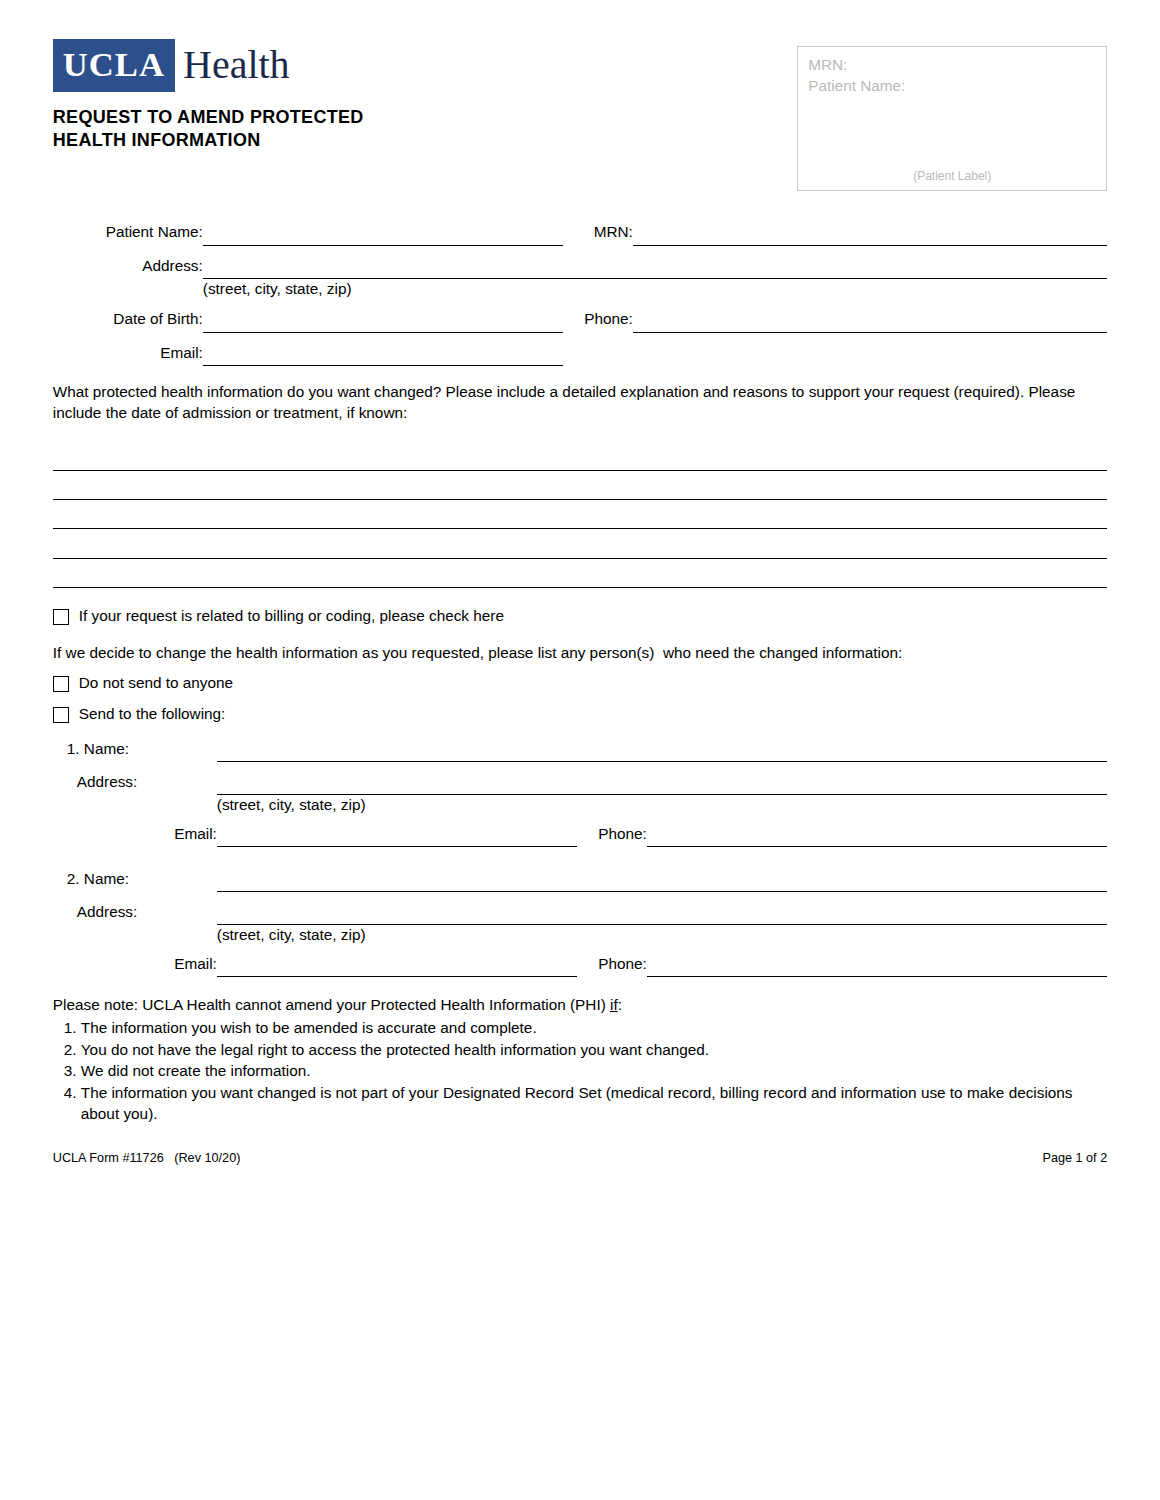UCLA Health
REQUEST TO AMEND PROTECTED
HEALTH INFORMATION
MRN:
Patient Name:
(Patient Label)
| Patient Name: | | MRN: | |
| Address: | |
| | (street, city, state, zip) |
| Date of Birth: | | Phone: | |
| Email: | | |
What protected health information do you want changed? Please include a detailed explanation and reasons to support your request (required). Please include the date of admission or treatment, if known:
If your request is related to billing or coding, please check here
If we decide to change the health information as you requested, please list any person(s) who need the changed information:
Do not send to anyone
Send to the following:
| 1. Name: | |
| Address: | |
| | (street, city, state, zip) |
| Email: | | Phone: | |
| 2. Name: | |
| Address: | |
| | (street, city, state, zip) |
| Email: | | Phone: | |
Please note: UCLA Health cannot amend your Protected Health Information (PHI) if:
The information you wish to be amended is accurate and complete.
You do not have the legal right to access the protected health information you want changed.
We did not create the information.
The information you want changed is not part of your Designated Record Set (medical record, billing record and information use to make decisions about you).
UCLA Form #11726 (Rev 10/20)
Page 1 of 2